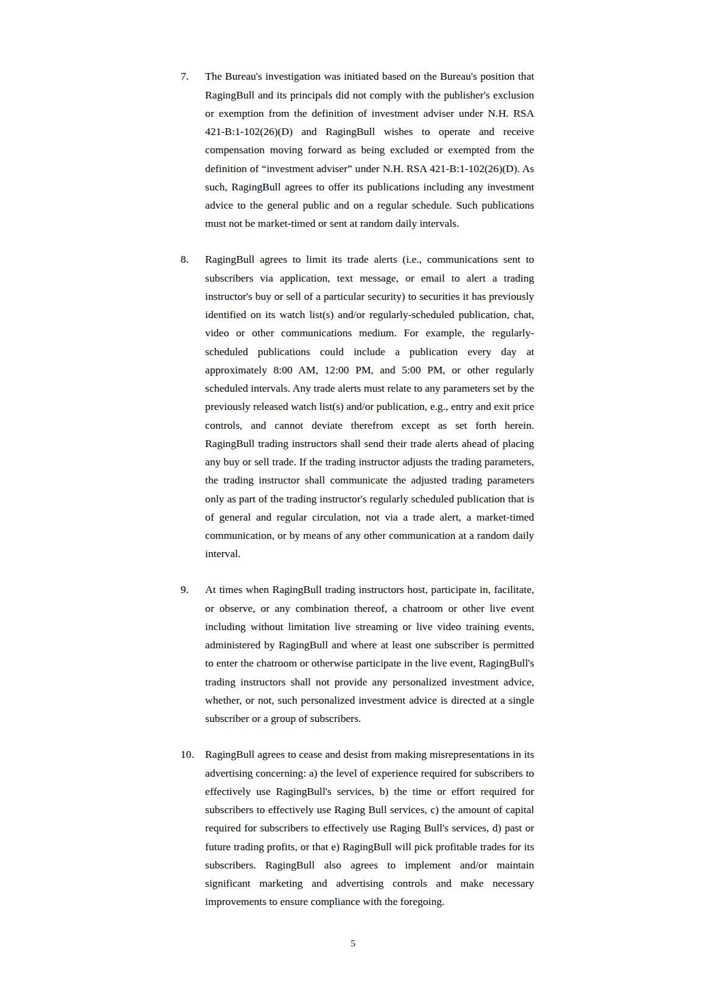The Bureau's investigation was initiated based on the Bureau's position that RagingBull and its principals did not comply with the publisher's exclusion or exemption from the definition of investment adviser under N.H. RSA 421-B:1-102(26)(D) and RagingBull wishes to operate and receive compensation moving forward as being excluded or exempted from the definition of “investment adviser” under N.H. RSA 421-B:1-102(26)(D). As such, RagingBull agrees to offer its publications including any investment advice to the general public and on a regular schedule. Such publications must not be market-timed or sent at random daily intervals.
RagingBull agrees to limit its trade alerts (i.e., communications sent to subscribers via application, text message, or email to alert a trading instructor's buy or sell of a particular security) to securities it has previously identified on its watch list(s) and/or regularly-scheduled publication, chat, video or other communications medium. For example, the regularly-scheduled publications could include a publication every day at approximately 8:00 AM, 12:00 PM, and 5:00 PM, or other regularly scheduled intervals. Any trade alerts must relate to any parameters set by the previously released watch list(s) and/or publication, e.g., entry and exit price controls, and cannot deviate therefrom except as set forth herein. RagingBull trading instructors shall send their trade alerts ahead of placing any buy or sell trade. If the trading instructor adjusts the trading parameters, the trading instructor shall communicate the adjusted trading parameters only as part of the trading instructor's regularly scheduled publication that is of general and regular circulation, not via a trade alert, a market-timed communication, or by means of any other communication at a random daily interval.
At times when RagingBull trading instructors host, participate in, facilitate, or observe, or any combination thereof, a chatroom or other live event including without limitation live streaming or live video training events, administered by RagingBull and where at least one subscriber is permitted to enter the chatroom or otherwise participate in the live event, RagingBull's trading instructors shall not provide any personalized investment advice, whether, or not, such personalized investment advice is directed at a single subscriber or a group of subscribers.
RagingBull agrees to cease and desist from making misrepresentations in its advertising concerning: a) the level of experience required for subscribers to effectively use RagingBull's services, b) the time or effort required for subscribers to effectively use Raging Bull services, c) the amount of capital required for subscribers to effectively use Raging Bull's services, d) past or future trading profits, or that e) RagingBull will pick profitable trades for its subscribers. RagingBull also agrees to implement and/or maintain significant marketing and advertising controls and make necessary improvements to ensure compliance with the foregoing.
5